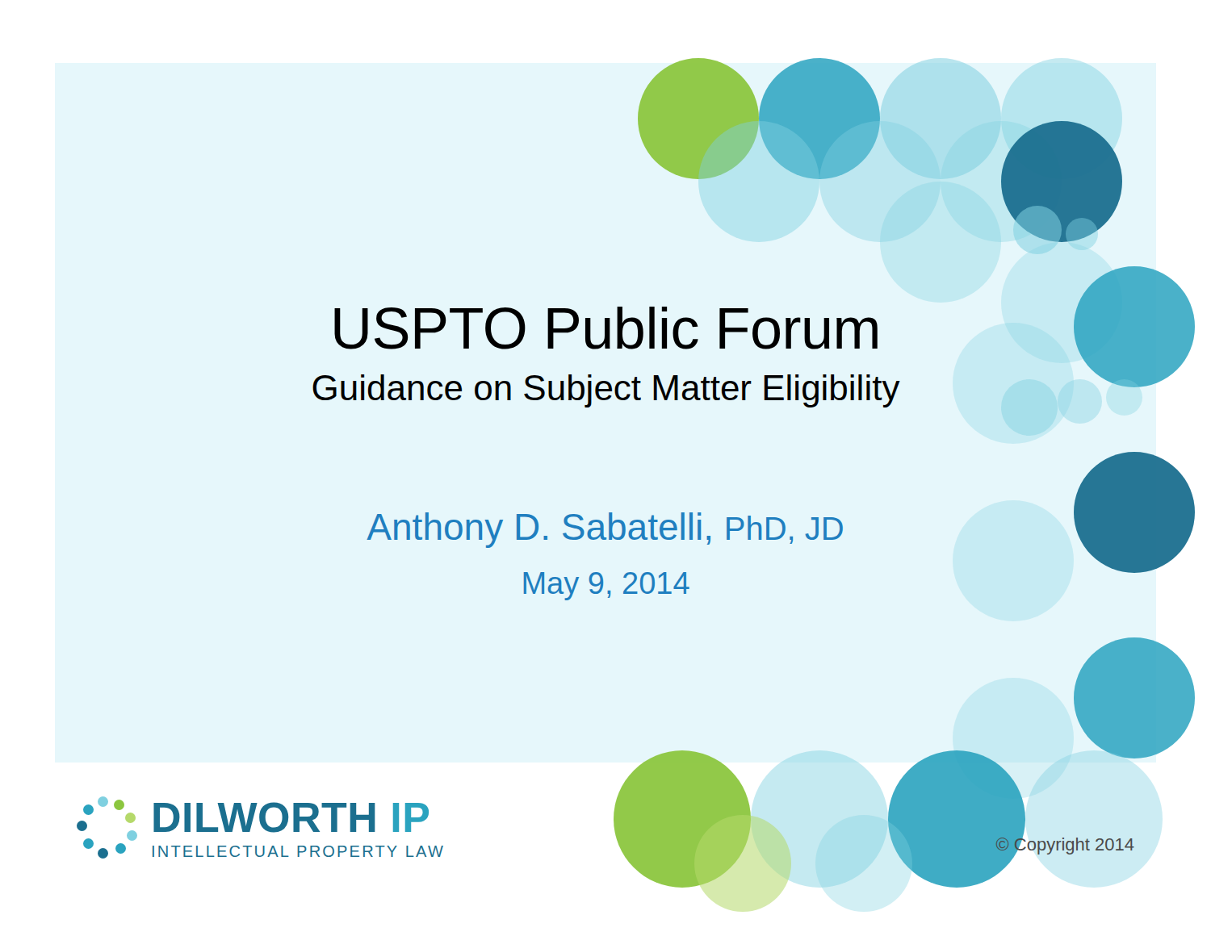USPTO Public Forum
Guidance on Subject Matter Eligibility
Anthony D. Sabatelli, PhD, JD
May 9, 2014
DILWORTH IP
INTELLECTUAL PROPERTY LAW
© Copyright 2014